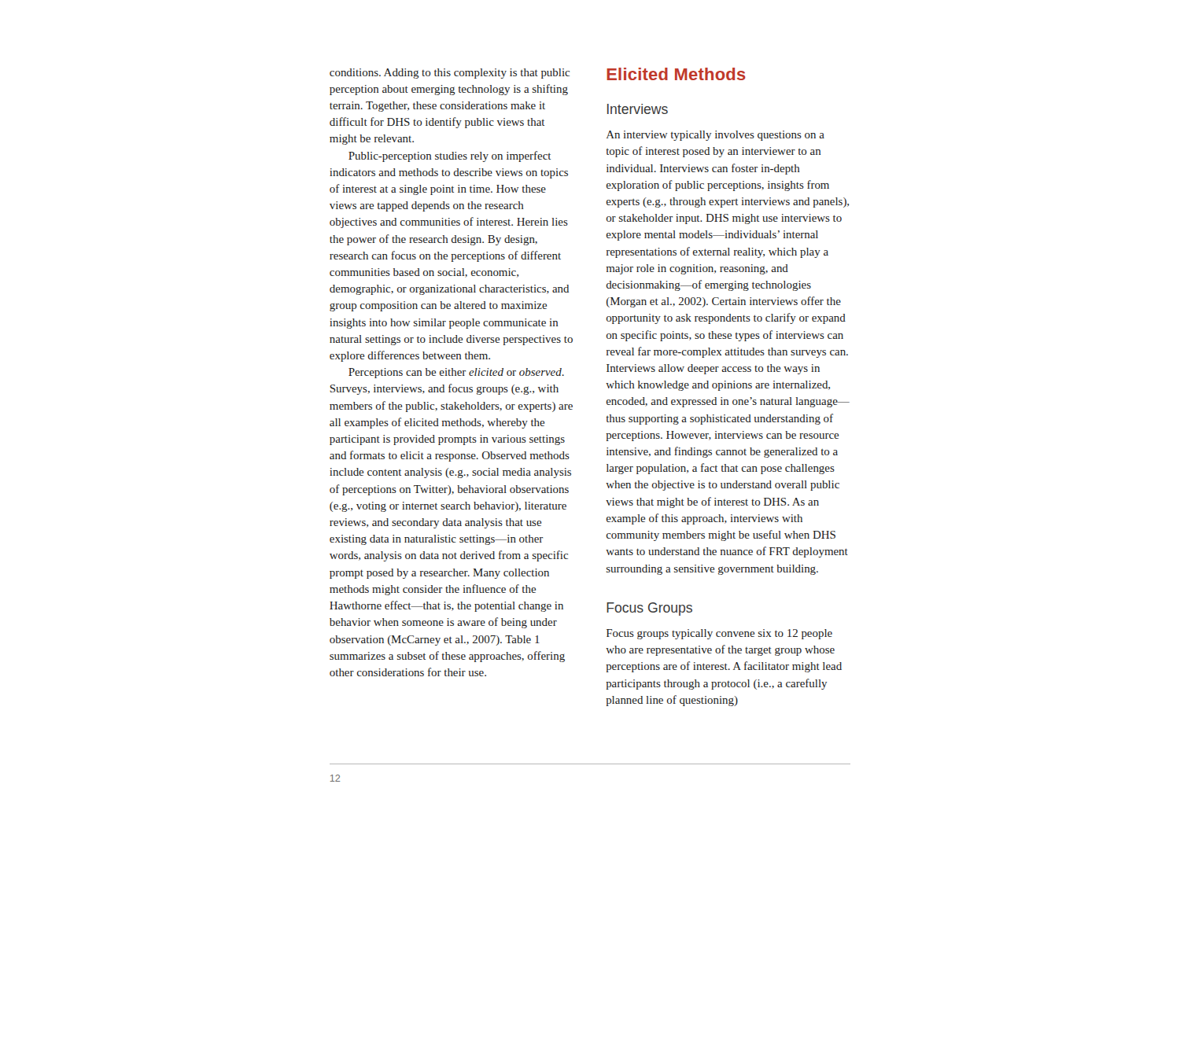conditions. Adding to this complexity is that public perception about emerging technology is a shifting terrain. Together, these considerations make it difficult for DHS to identify public views that might be relevant.
Public-perception studies rely on imperfect indicators and methods to describe views on topics of interest at a single point in time. How these views are tapped depends on the research objectives and communities of interest. Herein lies the power of the research design. By design, research can focus on the perceptions of different communities based on social, economic, demographic, or organizational characteristics, and group composition can be altered to maximize insights into how similar people communicate in natural settings or to include diverse perspectives to explore differences between them.
Perceptions can be either elicited or observed. Surveys, interviews, and focus groups (e.g., with members of the public, stakeholders, or experts) are all examples of elicited methods, whereby the participant is provided prompts in various settings and formats to elicit a response. Observed methods include content analysis (e.g., social media analysis of perceptions on Twitter), behavioral observations (e.g., voting or internet search behavior), literature reviews, and secondary data analysis that use existing data in naturalistic settings—in other words, analysis on data not derived from a specific prompt posed by a researcher. Many collection methods might consider the influence of the Hawthorne effect—that is, the potential change in behavior when someone is aware of being under observation (McCarney et al., 2007). Table 1 summarizes a subset of these approaches, offering other considerations for their use.
Elicited Methods
Interviews
An interview typically involves questions on a topic of interest posed by an interviewer to an individual. Interviews can foster in-depth exploration of public perceptions, insights from experts (e.g., through expert interviews and panels), or stakeholder input. DHS might use interviews to explore mental models—individuals’ internal representations of external reality, which play a major role in cognition, reasoning, and decisionmaking—of emerging technologies (Morgan et al., 2002). Certain interviews offer the opportunity to ask respondents to clarify or expand on specific points, so these types of interviews can reveal far more-complex attitudes than surveys can. Interviews allow deeper access to the ways in which knowledge and opinions are internalized, encoded, and expressed in one’s natural language—thus supporting a sophisticated understanding of perceptions. However, interviews can be resource intensive, and findings cannot be generalized to a larger population, a fact that can pose challenges when the objective is to understand overall public views that might be of interest to DHS. As an example of this approach, interviews with community members might be useful when DHS wants to understand the nuance of FRT deployment surrounding a sensitive government building.
Focus Groups
Focus groups typically convene six to 12 people who are representative of the target group whose perceptions are of interest. A facilitator might lead participants through a protocol (i.e., a carefully planned line of questioning)
12